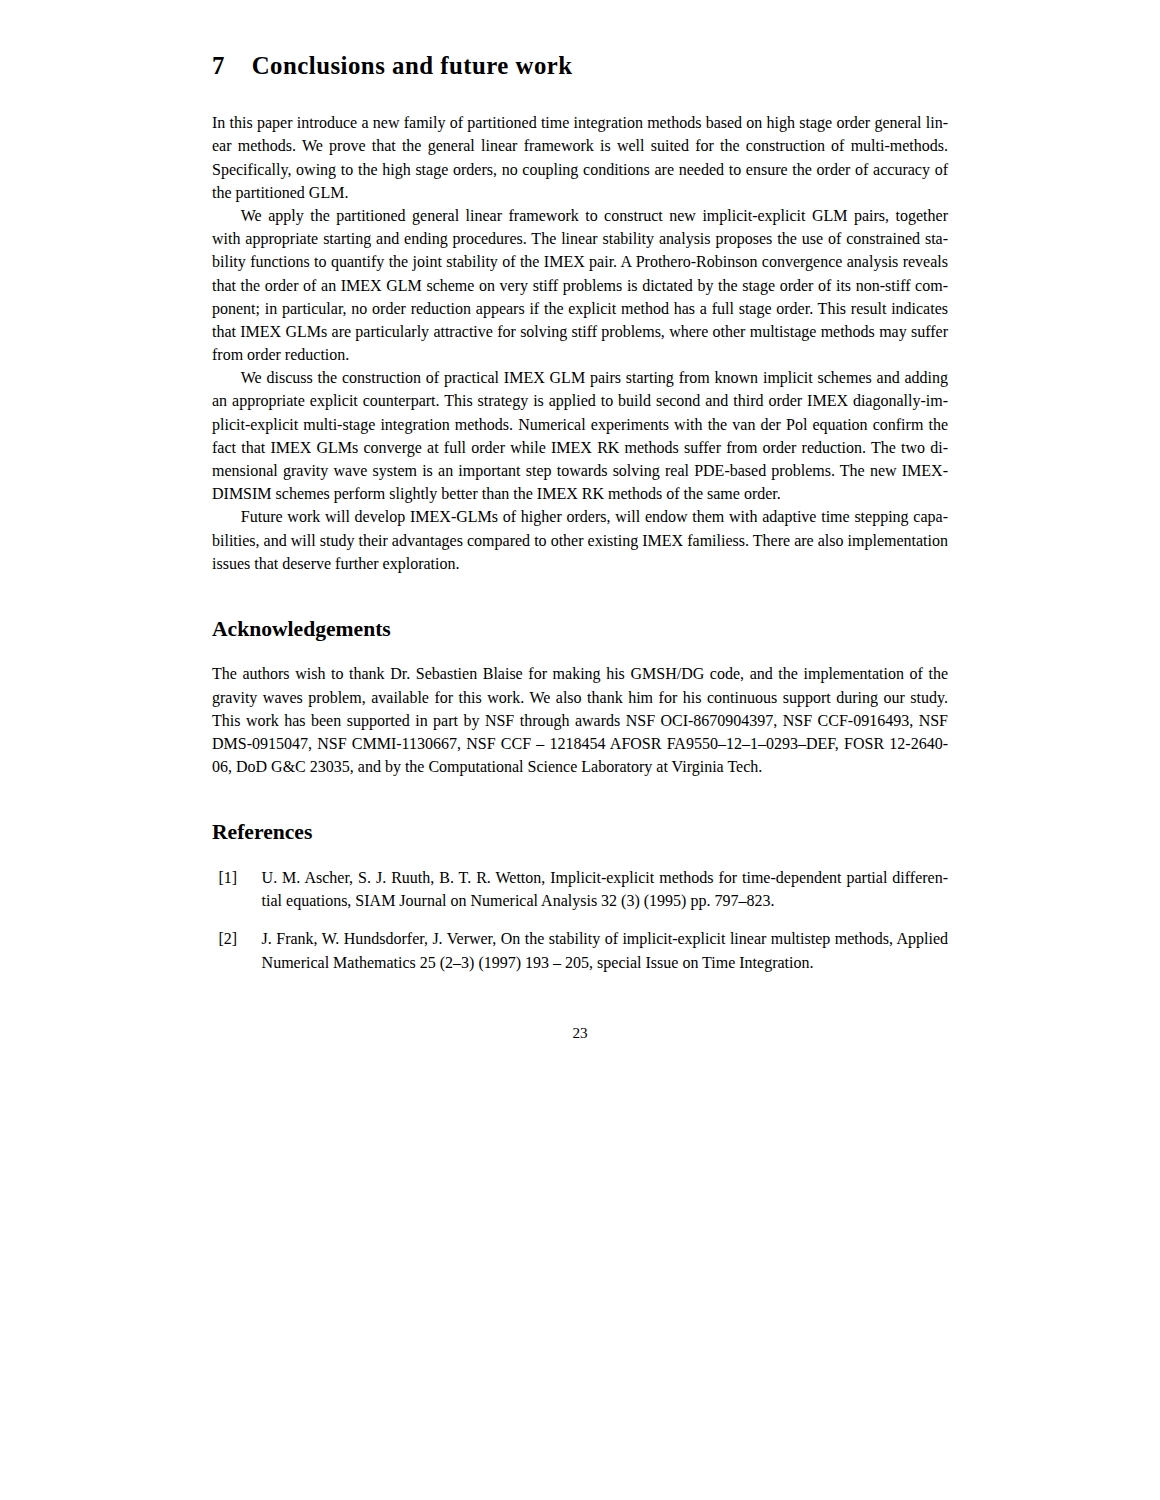7 Conclusions and future work
In this paper introduce a new family of partitioned time integration methods based on high stage order general linear methods. We prove that the general linear framework is well suited for the construction of multi-methods. Specifically, owing to the high stage orders, no coupling conditions are needed to ensure the order of accuracy of the partitioned GLM.
We apply the partitioned general linear framework to construct new implicit-explicit GLM pairs, together with appropriate starting and ending procedures. The linear stability analysis proposes the use of constrained stability functions to quantify the joint stability of the IMEX pair. A Prothero-Robinson convergence analysis reveals that the order of an IMEX GLM scheme on very stiff problems is dictated by the stage order of its non-stiff component; in particular, no order reduction appears if the explicit method has a full stage order. This result indicates that IMEX GLMs are particularly attractive for solving stiff problems, where other multistage methods may suffer from order reduction.
We discuss the construction of practical IMEX GLM pairs starting from known implicit schemes and adding an appropriate explicit counterpart. This strategy is applied to build second and third order IMEX diagonally-implicit-explicit multi-stage integration methods. Numerical experiments with the van der Pol equation confirm the fact that IMEX GLMs converge at full order while IMEX RK methods suffer from order reduction. The two dimensional gravity wave system is an important step towards solving real PDE-based problems. The new IMEX-DIMSIM schemes perform slightly better than the IMEX RK methods of the same order.
Future work will develop IMEX-GLMs of higher orders, will endow them with adaptive time stepping capabilities, and will study their advantages compared to other existing IMEX familiess. There are also implementation issues that deserve further exploration.
Acknowledgements
The authors wish to thank Dr. Sebastien Blaise for making his GMSH/DG code, and the implementation of the gravity waves problem, available for this work. We also thank him for his continuous support during our study. This work has been supported in part by NSF through awards NSF OCI-8670904397, NSF CCF-0916493, NSF DMS-0915047, NSF CMMI-1130667, NSF CCF – 1218454 AFOSR FA9550–12–1–0293–DEF, FOSR 12-2640-06, DoD G&C 23035, and by the Computational Science Laboratory at Virginia Tech.
References
U. M. Ascher, S. J. Ruuth, B. T. R. Wetton, Implicit-explicit methods for time-dependent partial differential equations, SIAM Journal on Numerical Analysis 32 (3) (1995) pp. 797–823.
J. Frank, W. Hundsdorfer, J. Verwer, On the stability of implicit-explicit linear multistep methods, Applied Numerical Mathematics 25 (2–3) (1997) 193 – 205, special Issue on Time Integration.
23